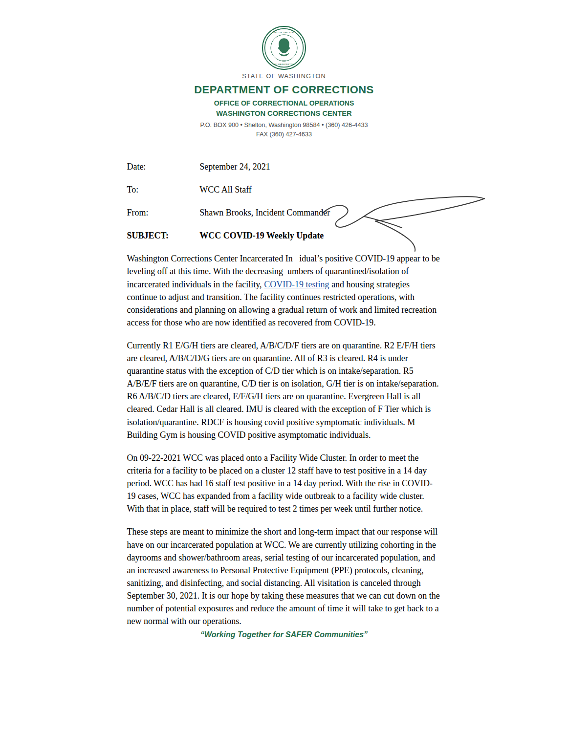SEAL OF THE STATE OF WASHINGTON 1889
STATE OF WASHINGTON
DEPARTMENT OF CORRECTIONS
OFFICE OF CORRECTIONAL OPERATIONS
WASHINGTON CORRECTIONS CENTER
P.O. BOX 900 • Shelton, Washington 98584 • (360) 426-4433
FAX (360) 427-4633
Date:
September 24, 2021
To:
WCC All Staff
From:
Shawn Brooks, Incident Commander
SUBJECT:
WCC COVID-19 Weekly Update
Washington Corrections Center Incarcerated In idual’s positive COVID-19 appear to be leveling off at this time. With the decreasing umbers of quarantined/isolation of incarcerated individuals in the facility, COVID-19 testing and housing strategies continue to adjust and transition. The facility continues restricted operations, with considerations and planning on allowing a gradual return of work and limited recreation access for those who are now identified as recovered from COVID-19.
Currently R1 E/G/H tiers are cleared, A/B/C/D/F tiers are on quarantine. R2 E/F/H tiers are cleared, A/B/C/D/G tiers are on quarantine. All of R3 is cleared. R4 is under quarantine status with the exception of C/D tier which is on intake/separation. R5 A/B/E/F tiers are on quarantine, C/D tier is on isolation, G/H tier is on intake/separation. R6 A/B/C/D tiers are cleared, E/F/G/H tiers are on quarantine. Evergreen Hall is all cleared. Cedar Hall is all cleared. IMU is cleared with the exception of F Tier which is isolation/quarantine. RDCF is housing covid positive symptomatic individuals. M Building Gym is housing COVID positive asymptomatic individuals.
On 09-22-2021 WCC was placed onto a Facility Wide Cluster. In order to meet the criteria for a facility to be placed on a cluster 12 staff have to test positive in a 14 day period. WCC has had 16 staff test positive in a 14 day period. With the rise in COVID-19 cases, WCC has expanded from a facility wide outbreak to a facility wide cluster. With that in place, staff will be required to test 2 times per week until further notice.
These steps are meant to minimize the short and long-term impact that our response will have on our incarcerated population at WCC. We are currently utilizing cohorting in the dayrooms and shower/bathroom areas, serial testing of our incarcerated population, and an increased awareness to Personal Protective Equipment (PPE) protocols, cleaning, sanitizing, and disinfecting, and social distancing. All visitation is canceled through September 30, 2021. It is our hope by taking these measures that we can cut down on the number of potential exposures and reduce the amount of time it will take to get back to a new normal with our operations.
“Working Together for SAFER Communities”